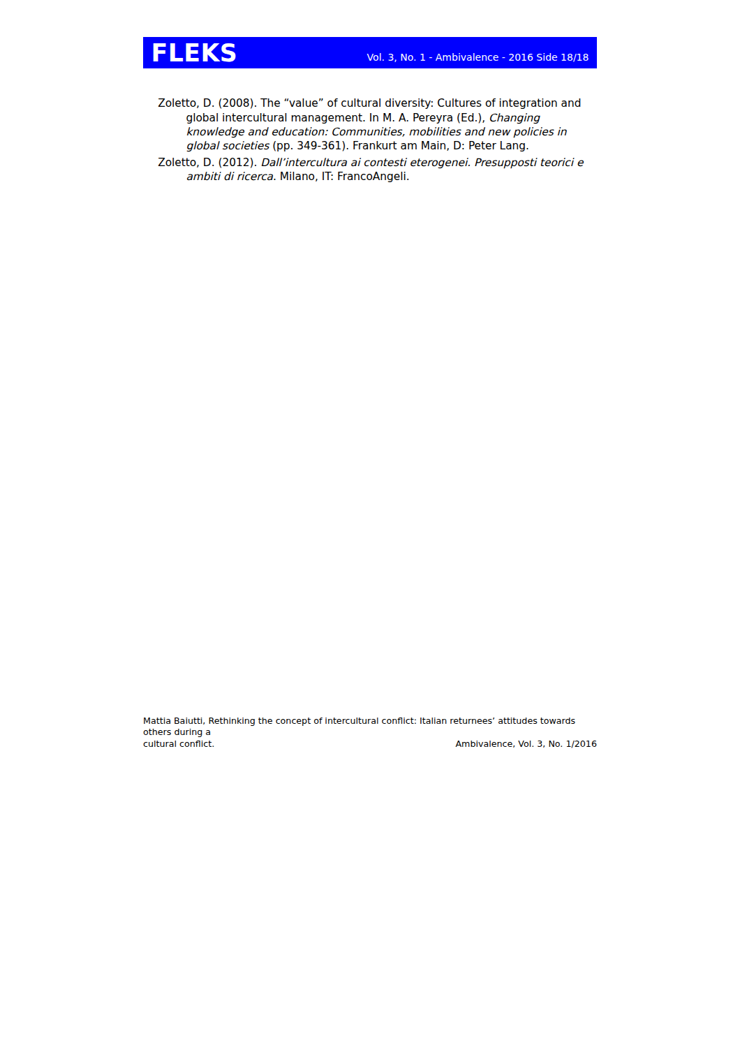FLEKS
Vol. 3, No. 1 - Ambivalence - 2016 Side 18/18
Zoletto, D. (2008). The “value” of cultural diversity: Cultures of integration and global intercultural management. In M. A. Pereyra (Ed.), Changing knowledge and education: Communities, mobilities and new policies in global societies (pp. 349-361). Frankurt am Main, D: Peter Lang.
Zoletto, D. (2012). Dall’intercultura ai contesti eterogenei. Presupposti teorici e ambiti di ricerca. Milano, IT: FrancoAngeli.
Mattia Baiutti, Rethinking the concept of intercultural conflict: Italian returnees’ attitudes towards others during a cultural conflict. Ambivalence, Vol. 3, No. 1/2016